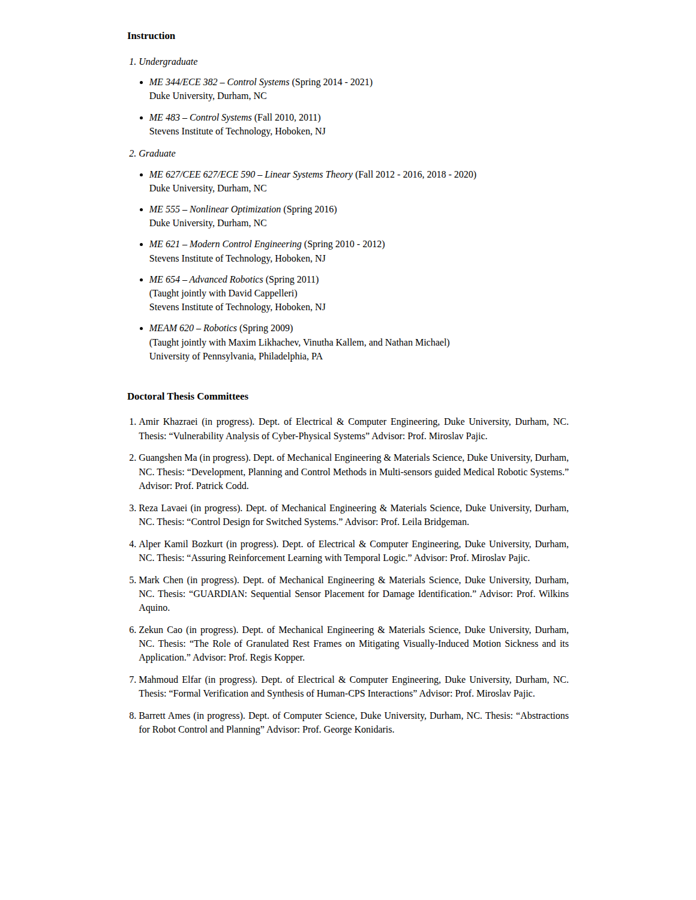Instruction
Undergraduate
ME 344/ECE 382 – Control Systems (Spring 2014 - 2021) Duke University, Durham, NC
ME 483 – Control Systems (Fall 2010, 2011) Stevens Institute of Technology, Hoboken, NJ
Graduate
ME 627/CEE 627/ECE 590 – Linear Systems Theory (Fall 2012 - 2016, 2018 - 2020) Duke University, Durham, NC
ME 555 – Nonlinear Optimization (Spring 2016) Duke University, Durham, NC
ME 621 – Modern Control Engineering (Spring 2010 - 2012) Stevens Institute of Technology, Hoboken, NJ
ME 654 – Advanced Robotics (Spring 2011) (Taught jointly with David Cappelleri) Stevens Institute of Technology, Hoboken, NJ
MEAM 620 – Robotics (Spring 2009) (Taught jointly with Maxim Likhachev, Vinutha Kallem, and Nathan Michael) University of Pennsylvania, Philadelphia, PA
Doctoral Thesis Committees
Amir Khazraei (in progress). Dept. of Electrical & Computer Engineering, Duke University, Durham, NC. Thesis: “Vulnerability Analysis of Cyber-Physical Systems” Advisor: Prof. Miroslav Pajic.
Guangshen Ma (in progress). Dept. of Mechanical Engineering & Materials Science, Duke University, Durham, NC. Thesis: “Development, Planning and Control Methods in Multi-sensors guided Medical Robotic Systems.” Advisor: Prof. Patrick Codd.
Reza Lavaei (in progress). Dept. of Mechanical Engineering & Materials Science, Duke University, Durham, NC. Thesis: “Control Design for Switched Systems.” Advisor: Prof. Leila Bridgeman.
Alper Kamil Bozkurt (in progress). Dept. of Electrical & Computer Engineering, Duke University, Durham, NC. Thesis: “Assuring Reinforcement Learning with Temporal Logic.” Advisor: Prof. Miroslav Pajic.
Mark Chen (in progress). Dept. of Mechanical Engineering & Materials Science, Duke University, Durham, NC. Thesis: “GUARDIAN: Sequential Sensor Placement for Damage Identification.” Advisor: Prof. Wilkins Aquino.
Zekun Cao (in progress). Dept. of Mechanical Engineering & Materials Science, Duke University, Durham, NC. Thesis: “The Role of Granulated Rest Frames on Mitigating Visually-Induced Motion Sickness and its Application.” Advisor: Prof. Regis Kopper.
Mahmoud Elfar (in progress). Dept. of Electrical & Computer Engineering, Duke University, Durham, NC. Thesis: “Formal Verification and Synthesis of Human-CPS Interactions” Advisor: Prof. Miroslav Pajic.
Barrett Ames (in progress). Dept. of Computer Science, Duke University, Durham, NC. Thesis: “Abstractions for Robot Control and Planning” Advisor: Prof. George Konidaris.